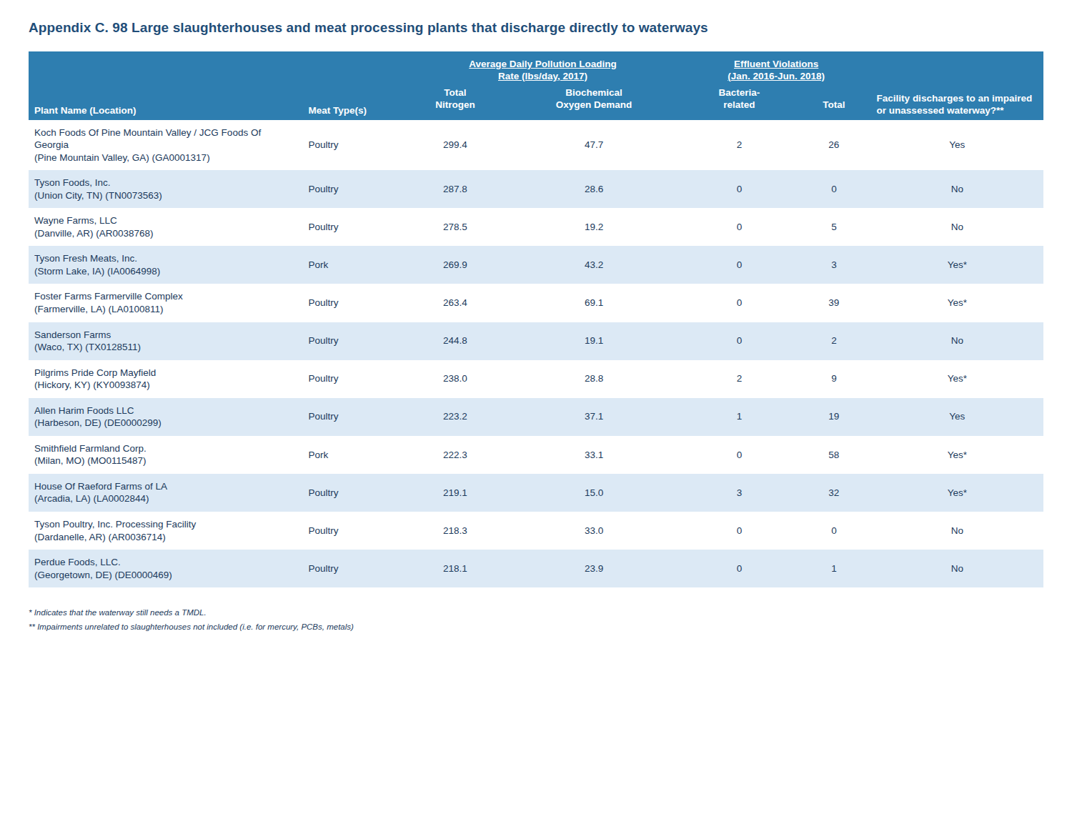Appendix C. 98 Large slaughterhouses and meat processing plants that discharge directly to waterways
| Plant Name (Location) | Meat Type(s) | Average Daily Pollution Loading Rate (lbs/day, 2017) | Effluent Violations (Jan. 2016-Jun. 2018) | Facility discharges to an impaired or unassessed waterway?** |
| --- | --- | --- | --- | --- |
| Total Nitrogen | Biochemical Oxygen Demand | Bacteria- related | Total |
| Koch Foods Of Pine Mountain Valley / JCG Foods Of Georgia (Pine Mountain Valley, GA) (GA0001317) | Poultry | 299.4 | 47.7 | 2 | 26 | Yes |
| Tyson Foods, Inc. (Union City, TN) (TN0073563) | Poultry | 287.8 | 28.6 | 0 | 0 | No |
| Wayne Farms, LLC (Danville, AR) (AR0038768) | Poultry | 278.5 | 19.2 | 0 | 5 | No |
| Tyson Fresh Meats, Inc. (Storm Lake, IA) (IA0064998) | Pork | 269.9 | 43.2 | 0 | 3 | Yes* |
| Foster Farms Farmerville Complex (Farmerville, LA) (LA0100811) | Poultry | 263.4 | 69.1 | 0 | 39 | Yes* |
| Sanderson Farms (Waco, TX) (TX0128511) | Poultry | 244.8 | 19.1 | 0 | 2 | No |
| Pilgrims Pride Corp Mayfield (Hickory, KY) (KY0093874) | Poultry | 238.0 | 28.8 | 2 | 9 | Yes* |
| Allen Harim Foods LLC (Harbeson, DE) (DE0000299) | Poultry | 223.2 | 37.1 | 1 | 19 | Yes |
| Smithfield Farmland Corp. (Milan, MO) (MO0115487) | Pork | 222.3 | 33.1 | 0 | 58 | Yes* |
| House Of Raeford Farms of LA (Arcadia, LA) (LA0002844) | Poultry | 219.1 | 15.0 | 3 | 32 | Yes* |
| Tyson Poultry, Inc. Processing Facility (Dardanelle, AR) (AR0036714) | Poultry | 218.3 | 33.0 | 0 | 0 | No |
| Perdue Foods, LLC. (Georgetown, DE) (DE0000469) | Poultry | 218.1 | 23.9 | 0 | 1 | No |
* Indicates that the waterway still needs a TMDL.
** Impairments unrelated to slaughterhouses not included (i.e. for mercury, PCBs, metals)